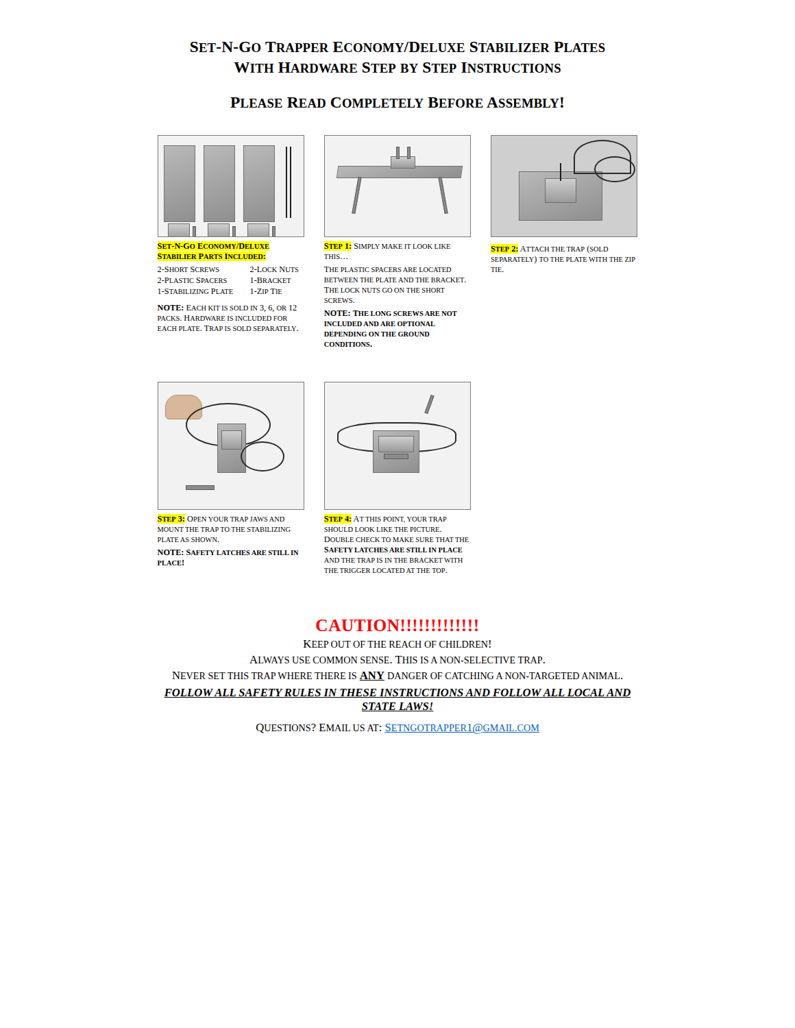Set-N-Go Trapper Economy/Deluxe Stabilizer Plates
With Hardware Step by Step Instructions
Please Read Completely Before Assembly!
SET-N-GO ECONOMY/DELUXE STABILIER PARTS INCLUDED:
| 2-S HORT S CREWS | 2-L OCK N UTS |
| 2-P LASTIC S PACERS | 1-B RACKET |
| 1-S TABILIZING P LATE | 1-Z IP T IE |
NOTE: EACH KIT IS SOLD IN 3, 6, OR 12 PACKS. HARDWARE IS INCLUDED FOR EACH PLATE. TRAP IS SOLD SEPARATELY.
STEP 1: SIMPLY MAKE IT LOOK LIKE THIS…
THE PLASTIC SPACERS ARE LOCATED BETWEEN THE PLATE AND THE BRACKET. THE LOCK NUTS GO ON THE SHORT SCREWS.
NOTE: THE LONG SCREWS ARE NOT INCLUDED AND ARE OPTIONAL DEPENDING ON THE GROUND CONDITIONS.
STEP 2: ATTACH THE TRAP (SOLD SEPARATELY) TO THE PLATE WITH THE ZIP TIE.
STEP 3: OPEN YOUR TRAP JAWS AND MOUNT THE TRAP TO THE STABILIZING PLATE AS SHOWN.
NOTE: SAFETY LATCHES ARE STILL IN PLACE!
STEP 4: AT THIS POINT, YOUR TRAP SHOULD LOOK LIKE THE PICTURE. DOUBLE CHECK TO MAKE SURE THAT THE SAFETY LATCHES ARE STILL IN PLACE AND THE TRAP IS IN THE BRACKET WITH THE TRIGGER LOCATED AT THE TOP.
CAUTION!!!!!!!!!!!!!
KEEP OUT OF THE REACH OF CHILDREN!
ALWAYS USE COMMON SENSE. THIS IS A NON-SELECTIVE TRAP.
NEVER SET THIS TRAP WHERE THERE IS ANY DANGER OF CATCHING A NON-TARGETED ANIMAL.
FOLLOW ALL SAFETY RULES IN THESE INSTRUCTIONS AND FOLLOW ALL LOCAL AND STATE LAWS!
QUESTIONS? EMAIL US AT: SETNGOTRAPPER1@GMAIL.COM